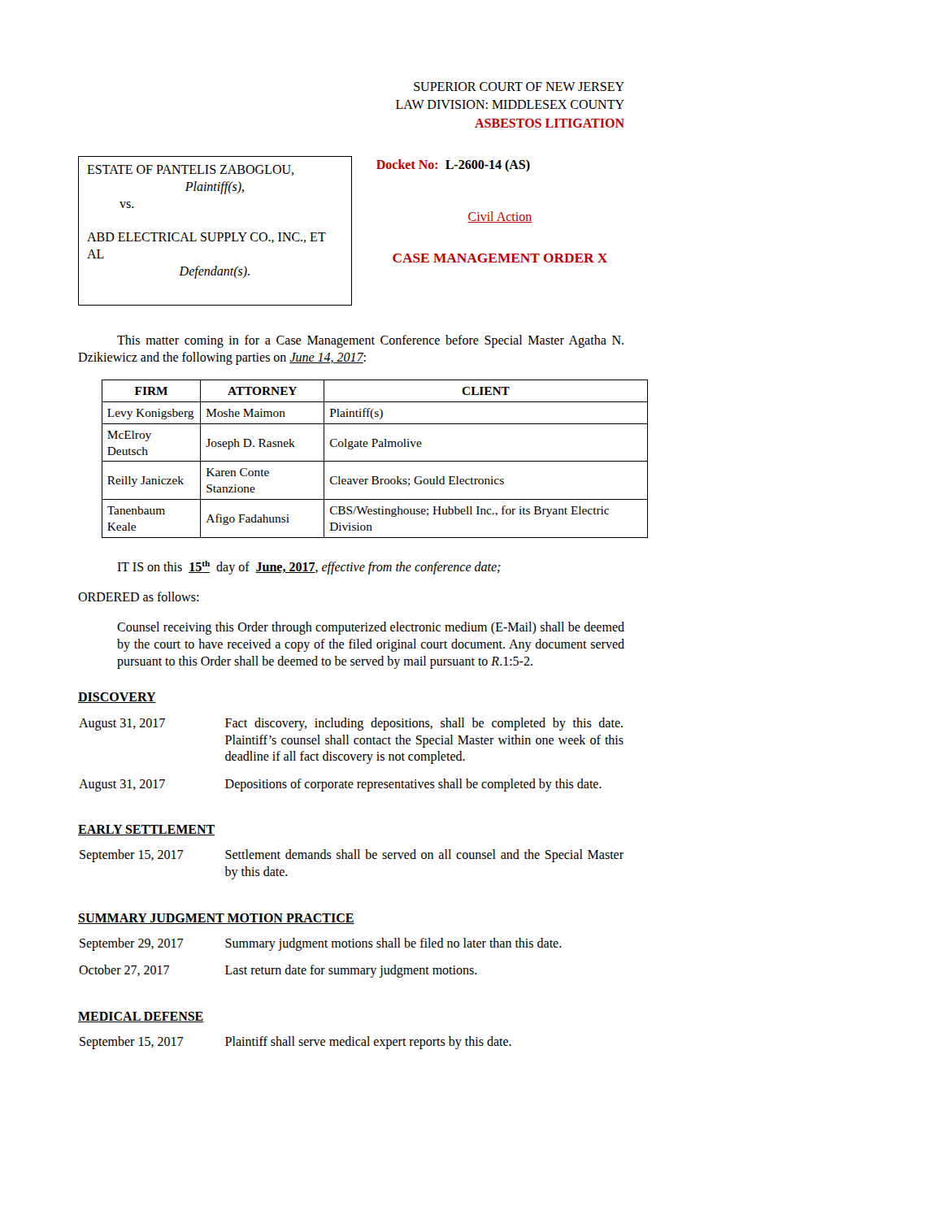SUPERIOR COURT OF NEW JERSEY
LAW DIVISION: MIDDLESEX COUNTY
ASBESTOS LITIGATION
| ESTATE of PANTELIS ZABOGLOU, Plaintiff(s), vs. ABD ELECTRICAL SUPPLY CO., INC., et al Defendant(s). | Docket No: L-2600-14 (AS) Civil Action CASE MANAGEMENT ORDER X |
This matter coming in for a Case Management Conference before Special Master Agatha N. Dzikiewicz and the following parties on June 14, 2017:
| FIRM | ATTORNEY | CLIENT |
| --- | --- | --- |
| Levy Konigsberg | Moshe Maimon | Plaintiff(s) |
| McElroy Deutsch | Joseph D. Rasnek | Colgate Palmolive |
| Reilly Janiczek | Karen Conte Stanzione | Cleaver Brooks; Gould Electronics |
| Tanenbaum Keale | Afigo Fadahunsi | CBS/Westinghouse; Hubbell Inc., for its Bryant Electric Division |
IT IS on this 15th day of June, 2017, effective from the conference date;
ORDERED as follows:
Counsel receiving this Order through computerized electronic medium (E-Mail) shall be deemed by the court to have received a copy of the filed original court document. Any document served pursuant to this Order shall be deemed to be served by mail pursuant to R.1:5-2.
DISCOVERY
| August 31, 2017 | Fact discovery, including depositions, shall be completed by this date. Plaintiff’s counsel shall contact the Special Master within one week of this deadline if all fact discovery is not completed. |
| August 31, 2017 | Depositions of corporate representatives shall be completed by this date. |
EARLY SETTLEMENT
| September 15, 2017 | Settlement demands shall be served on all counsel and the Special Master by this date. |
SUMMARY JUDGMENT MOTION PRACTICE
| September 29, 2017 | Summary judgment motions shall be filed no later than this date. |
| October 27, 2017 | Last return date for summary judgment motions. |
MEDICAL DEFENSE
| September 15, 2017 | Plaintiff shall serve medical expert reports by this date. |